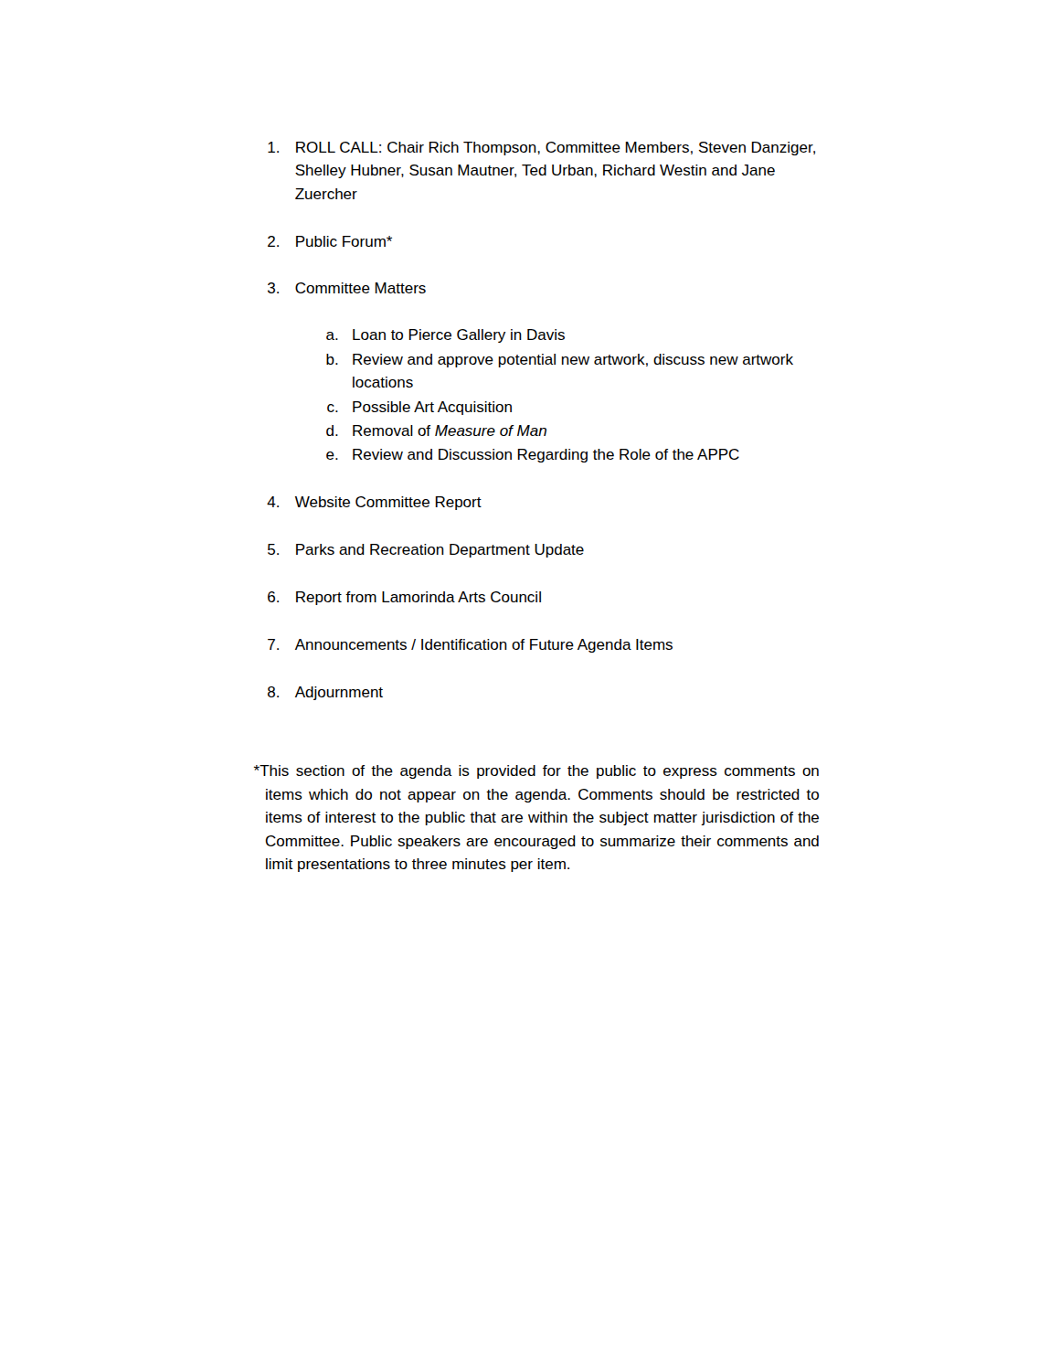ROLL CALL: Chair Rich Thompson, Committee Members, Steven Danziger, Shelley Hubner, Susan Mautner, Ted Urban, Richard Westin and Jane Zuercher
Public Forum*
Committee Matters
Loan to Pierce Gallery in Davis
Review and approve potential new artwork, discuss new artwork locations
Possible Art Acquisition
Removal of Measure of Man
Review and Discussion Regarding the Role of the APPC
Website Committee Report
Parks and Recreation Department Update
Report from Lamorinda Arts Council
Announcements / Identification of Future Agenda Items
Adjournment
*This section of the agenda is provided for the public to express comments on items which do not appear on the agenda. Comments should be restricted to items of interest to the public that are within the subject matter jurisdiction of the Committee. Public speakers are encouraged to summarize their comments and limit presentations to three minutes per item.